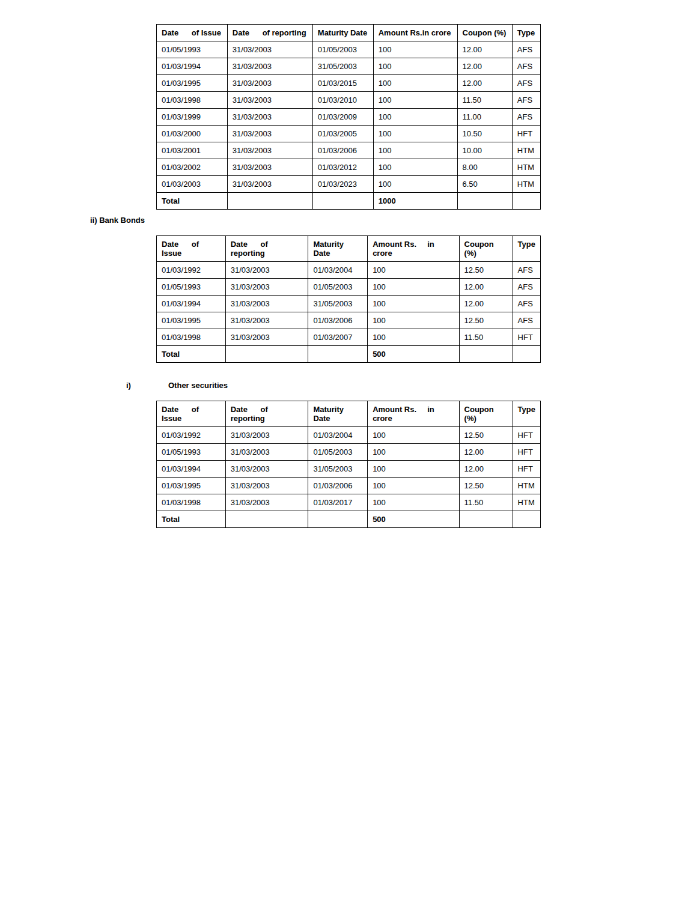| Date of Issue | Date of reporting | Maturity Date | Amount Rs.in crore | Coupon (%) | Type |
| --- | --- | --- | --- | --- | --- |
| 01/05/1993 | 31/03/2003 | 01/05/2003 | 100 | 12.00 | AFS |
| 01/03/1994 | 31/03/2003 | 31/05/2003 | 100 | 12.00 | AFS |
| 01/03/1995 | 31/03/2003 | 01/03/2015 | 100 | 12.00 | AFS |
| 01/03/1998 | 31/03/2003 | 01/03/2010 | 100 | 11.50 | AFS |
| 01/03/1999 | 31/03/2003 | 01/03/2009 | 100 | 11.00 | AFS |
| 01/03/2000 | 31/03/2003 | 01/03/2005 | 100 | 10.50 | HFT |
| 01/03/2001 | 31/03/2003 | 01/03/2006 | 100 | 10.00 | HTM |
| 01/03/2002 | 31/03/2003 | 01/03/2012 | 100 | 8.00 | HTM |
| 01/03/2003 | 31/03/2003 | 01/03/2023 | 100 | 6.50 | HTM |
| Total | | | 1000 | | |
ii) Bank Bonds
| Date of Issue | Date of reporting | Maturity Date | Amount Rs. in crore | Coupon (%) | Type |
| --- | --- | --- | --- | --- | --- |
| 01/03/1992 | 31/03/2003 | 01/03/2004 | 100 | 12.50 | AFS |
| 01/05/1993 | 31/03/2003 | 01/05/2003 | 100 | 12.00 | AFS |
| 01/03/1994 | 31/03/2003 | 31/05/2003 | 100 | 12.00 | AFS |
| 01/03/1995 | 31/03/2003 | 01/03/2006 | 100 | 12.50 | AFS |
| 01/03/1998 | 31/03/2003 | 01/03/2007 | 100 | 11.50 | HFT |
| Total | | | 500 | | |
i) Other securities
| Date of Issue | Date of reporting | Maturity Date | Amount Rs. in crore | Coupon (%) | Type |
| --- | --- | --- | --- | --- | --- |
| 01/03/1992 | 31/03/2003 | 01/03/2004 | 100 | 12.50 | HFT |
| 01/05/1993 | 31/03/2003 | 01/05/2003 | 100 | 12.00 | HFT |
| 01/03/1994 | 31/03/2003 | 31/05/2003 | 100 | 12.00 | HFT |
| 01/03/1995 | 31/03/2003 | 01/03/2006 | 100 | 12.50 | HTM |
| 01/03/1998 | 31/03/2003 | 01/03/2017 | 100 | 11.50 | HTM |
| Total | | | 500 | | |